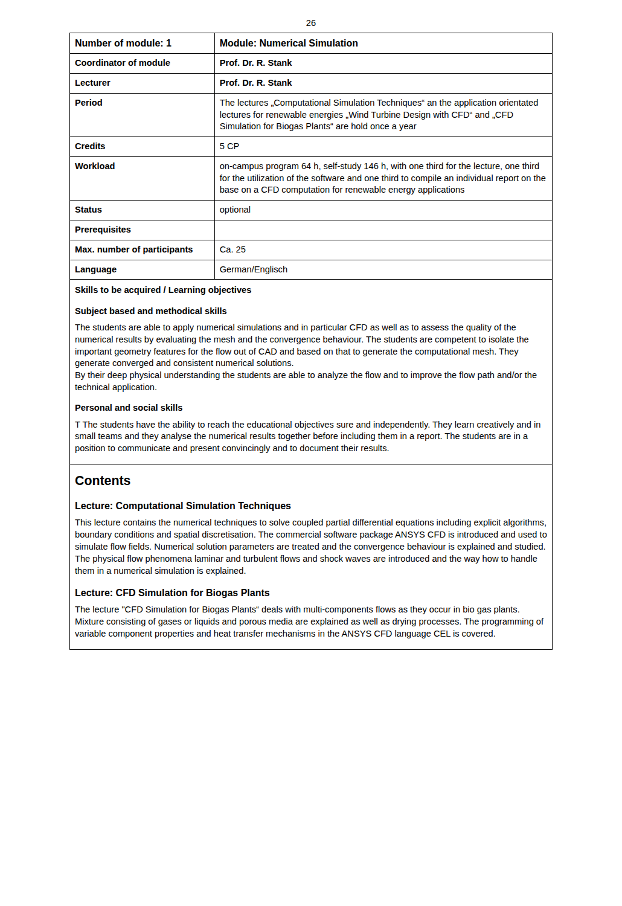26
| Number of module: 1 | Module: Numerical Simulation |
| --- | --- |
| Coordinator of module | Prof. Dr. R. Stank |
| Lecturer | Prof. Dr. R. Stank |
| Period | The lectures „Computational Simulation Techniques“ an the application orientated lectures for renewable energies „Wind Turbine Design with CFD“ and „CFD Simulation for Biogas Plants“ are hold once a year |
| Credits | 5 CP |
| Workload | on-campus program 64 h, self-study 146 h, with one third for the lecture, one third for the utilization of the software and one third to compile an individual report on the base on a CFD computation for renewable energy applications |
| Status | optional |
| Prerequisites | |
| Max. number of participants | Ca. 25 |
| Language | German/Englisch |
Skills to be acquired / Learning objectives
Subject based and methodical skills
The students are able to apply numerical simulations and in particular CFD as well as to assess the quality of the numerical results by evaluating the mesh and the convergence behaviour. The students are competent to isolate the important geometry features for the flow out of CAD and based on that to generate the computational mesh. They generate converged and consistent numerical solutions.
By their deep physical understanding the students are able to analyze the flow and to improve the flow path and/or the technical application.
Personal and social skills
T The students have the ability to reach the educational objectives sure and independently. They learn creatively and in small teams and they analyse the numerical results together before including them in a report. The students are in a position to communicate and present convincingly and to document their results.
Contents
Lecture: Computational Simulation Techniques
This lecture contains the numerical techniques to solve coupled partial differential equations including explicit algorithms, boundary conditions and spatial discretisation. The commercial software package ANSYS CFD is introduced and used to simulate flow fields. Numerical solution parameters are treated and the convergence behaviour is explained and studied.
The physical flow phenomena laminar and turbulent flows and shock waves are introduced and the way how to handle them in a numerical simulation is explained.
Lecture: CFD Simulation for Biogas Plants
The lecture "CFD Simulation for Biogas Plants“ deals with multi-components flows as they occur in bio gas plants. Mixture consisting of gases or liquids and porous media are explained as well as drying processes. The programming of variable component properties and heat transfer mechanisms in the ANSYS CFD language CEL is covered.